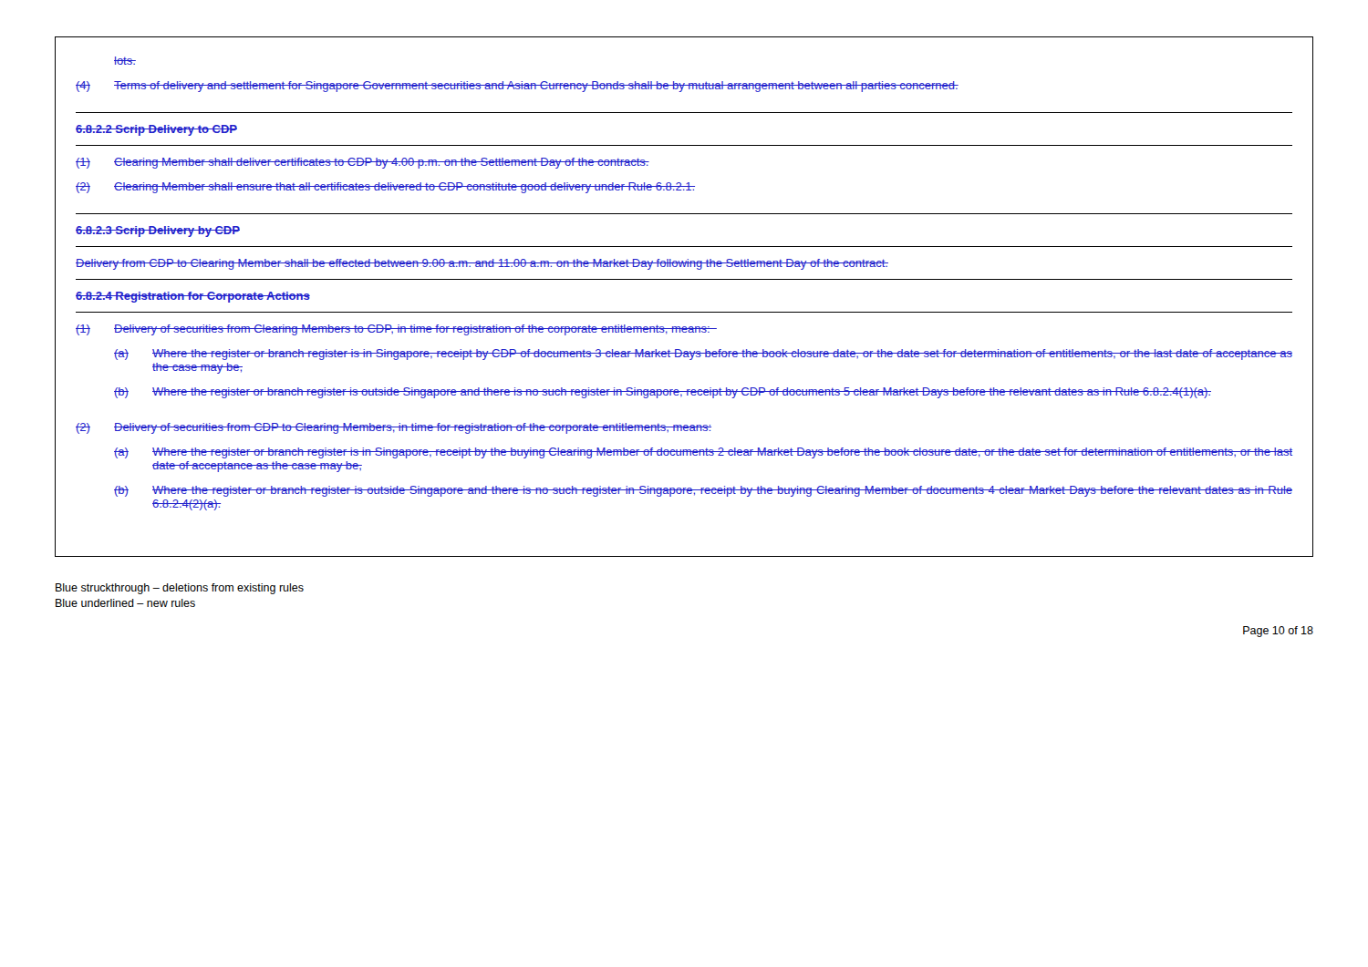lots.
| (4) | Terms of delivery and settlement for Singapore Government securities and Asian Currency Bonds shall be by mutual arrangement between all parties concerned. |
6.8.2.2 Scrip Delivery to CDP
| (1) | Clearing Member shall deliver certificates to CDP by 4.00 p.m. on the Settlement Day of the contracts. |
| (2) | Clearing Member shall ensure that all certificates delivered to CDP constitute good delivery under Rule 6.8.2.1. |
6.8.2.3 Scrip Delivery by CDP
Delivery from CDP to Clearing Member shall be effected between 9.00 a.m. and 11.00 a.m. on the Market Day following the Settlement Day of the contract.
6.8.2.4 Registration for Corporate Actions
| (1) | Delivery of securities from Clearing Members to CDP, in time for registration of the corporate entitlements, means: |
| | / (a) / Where the register or branch register is in Singapore, receipt by CDP of documents 3 clear Market Days before the book closure date, or the date set for determination of entitlements, or the last date of acceptance as the case may be, / / (b) / Where the register or branch register is outside Singapore and there is no such register in Singapore, receipt by CDP of documents 5 clear Market Days before the relevant dates as in Rule 6.8.2.4(1)(a). / |
| (2) | Delivery of securities from CDP to Clearing Members, in time for registration of the corporate entitlements, means: |
| | / (a) / Where the register or branch register is in Singapore, receipt by the buying Clearing Member of documents 2 clear Market Days before the book closure date, or the date set for determination of entitlements, or the last date of acceptance as the case may be, / / (b) / Where the register or branch register is outside Singapore and there is no such register in Singapore, receipt by the buying Clearing Member of documents 4 clear Market Days before the relevant dates as in Rule 6.8.2.4(2)(a). / |
Blue struckthrough – deletions from existing rules
Blue underlined – new rules
Page 10 of 18